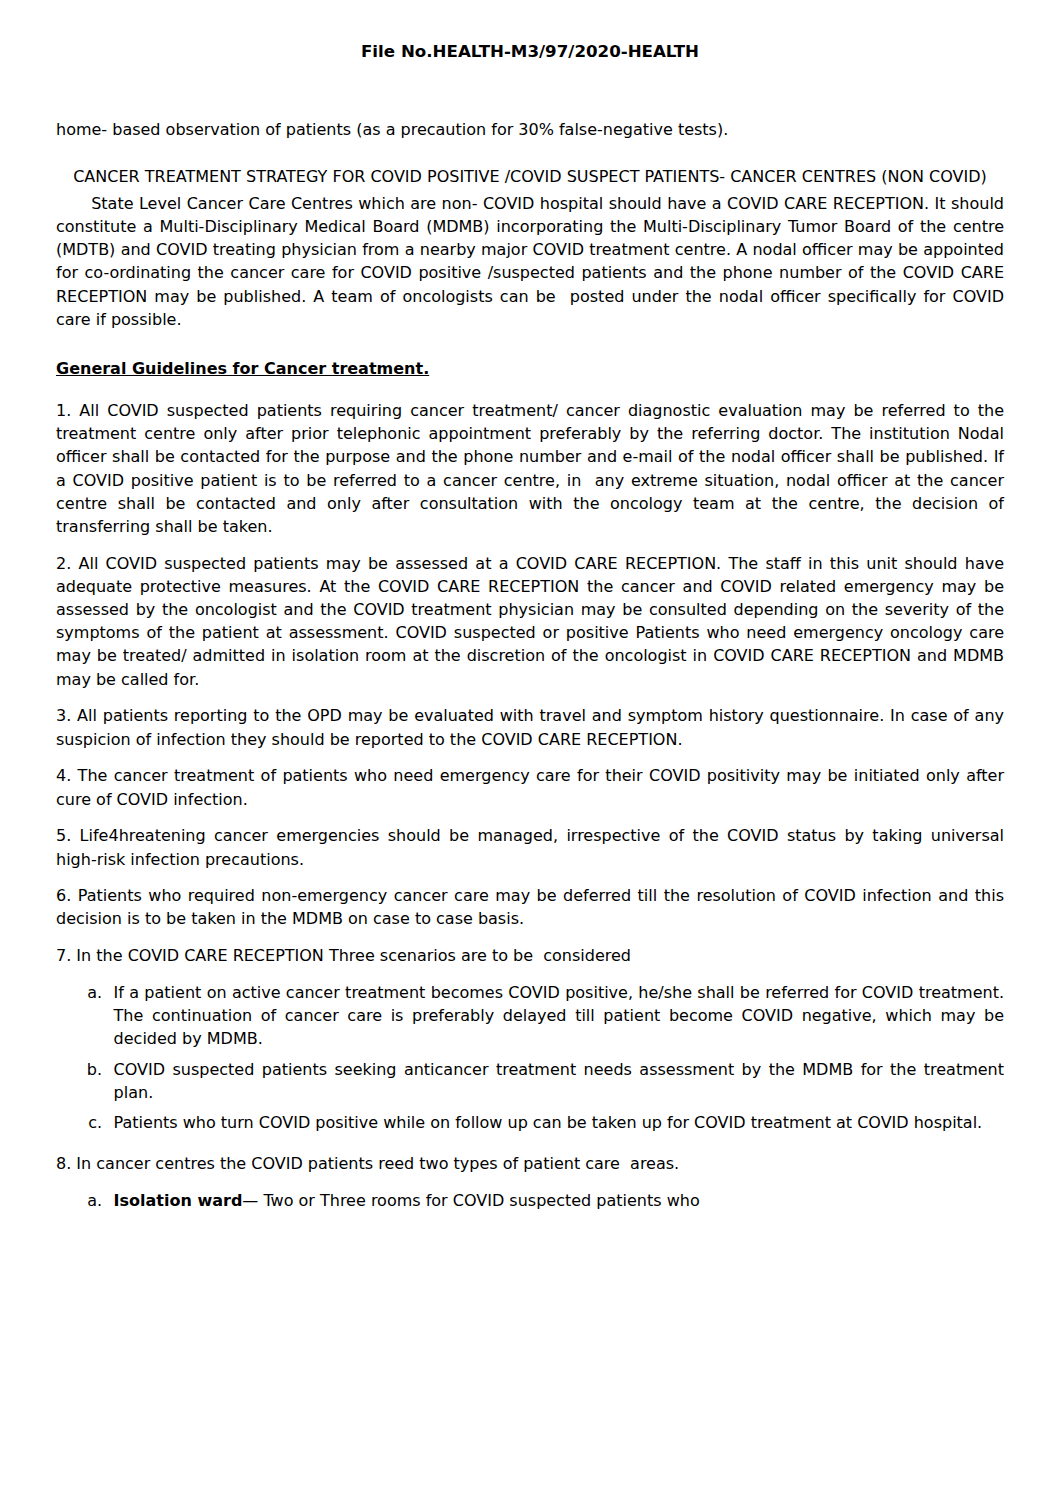File No.HEALTH-M3/97/2020-HEALTH
home- based observation of patients (as a precaution for 30% false-negative tests).
Cancer treatment strategy for COVID positive /COVID suspect patients- Cancer Centres (Non COVID)
State Level Cancer Care Centres which are non- COVID hospital should have a COVID CARE RECEPTION. It should constitute a Multi-Disciplinary Medical Board (MDMB) incorporating the Multi-Disciplinary Tumor Board of the centre (MDTB) and COVID treating physician from a nearby major COVID treatment centre. A nodal officer may be appointed for co-ordinating the cancer care for COVID positive /suspected patients and the phone number of the COVID CARE RECEPTION may be published. A team of oncologists can be posted under the nodal officer specifically for COVID care if possible.
General Guidelines for Cancer treatment.
1. All COVID suspected patients requiring cancer treatment/ cancer diagnostic evaluation may be referred to the treatment centre only after prior telephonic appointment preferably by the referring doctor. The institution Nodal officer shall be contacted for the purpose and the phone number and e-mail of the nodal officer shall be published. If a COVID positive patient is to be referred to a cancer centre, in any extreme situation, nodal officer at the cancer centre shall be contacted and only after consultation with the oncology team at the centre, the decision of transferring shall be taken.
2. All COVID suspected patients may be assessed at a COVID CARE RECEPTION. The staff in this unit should have adequate protective measures. At the COVID CARE RECEPTION the cancer and COVID related emergency may be assessed by the oncologist and the COVID treatment physician may be consulted depending on the severity of the symptoms of the patient at assessment. COVID suspected or positive Patients who need emergency oncology care may be treated/ admitted in isolation room at the discretion of the oncologist in COVID CARE RECEPTION and MDMB may be called for.
3. All patients reporting to the OPD may be evaluated with travel and symptom history questionnaire. In case of any suspicion of infection they should be reported to the COVID CARE RECEPTION.
4. The cancer treatment of patients who need emergency care for their COVID positivity may be initiated only after cure of COVID infection.
5. Life4hreatening cancer emergencies should be managed, irrespective of the COVID status by taking universal high-risk infection precautions.
6. Patients who required non-emergency cancer care may be deferred till the resolution of COVID infection and this decision is to be taken in the MDMB on case to case basis.
7. In the COVID CARE RECEPTION Three scenarios are to be considered
If a patient on active cancer treatment becomes COVID positive, he/she shall be referred for COVID treatment. The continuation of cancer care is preferably delayed till patient become COVID negative, which may be decided by MDMB.
COVID suspected patients seeking anticancer treatment needs assessment by the MDMB for the treatment plan.
Patients who turn COVID positive while on follow up can be taken up for COVID treatment at COVID hospital.
8. In cancer centres the COVID patients reed two types of patient care areas.
Isolation ward— Two or Three rooms for COVID suspected patients who